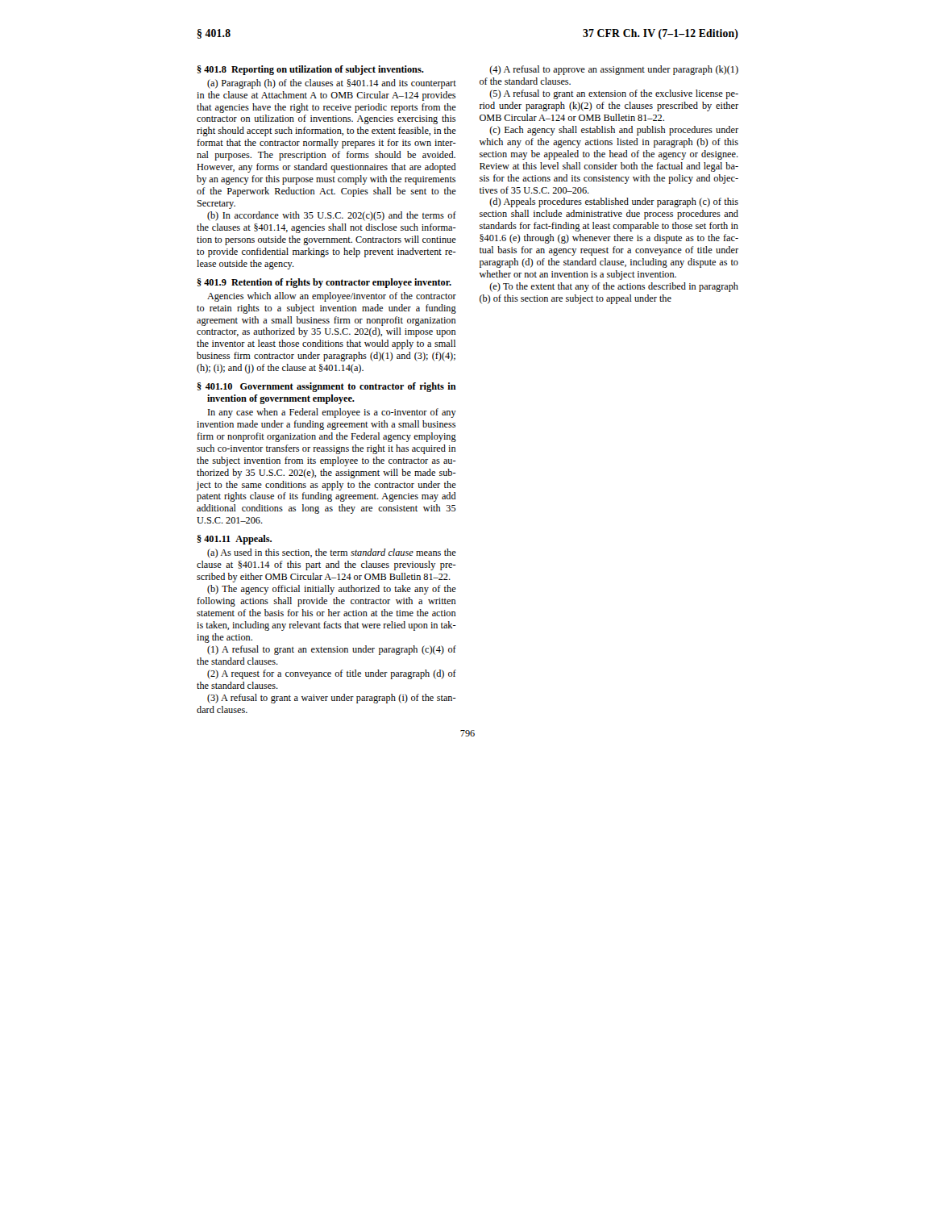§ 401.8
37 CFR Ch. IV (7–1–12 Edition)
§ 401.8 Reporting on utilization of subject inventions.
(a) Paragraph (h) of the clauses at §401.14 and its counterpart in the clause at Attachment A to OMB Circular A–124 provides that agencies have the right to receive periodic reports from the contractor on utilization of inventions. Agencies exercising this right should accept such information, to the extent feasible, in the format that the contractor normally prepares it for its own internal purposes. The prescription of forms should be avoided. However, any forms or standard questionnaires that are adopted by an agency for this purpose must comply with the requirements of the Paperwork Reduction Act. Copies shall be sent to the Secretary.
(b) In accordance with 35 U.S.C. 202(c)(5) and the terms of the clauses at §401.14, agencies shall not disclose such information to persons outside the government. Contractors will continue to provide confidential markings to help prevent inadvertent release outside the agency.
§ 401.9 Retention of rights by contractor employee inventor.
Agencies which allow an employee/inventor of the contractor to retain rights to a subject invention made under a funding agreement with a small business firm or nonprofit organization contractor, as authorized by 35 U.S.C. 202(d), will impose upon the inventor at least those conditions that would apply to a small business firm contractor under paragraphs (d)(1) and (3); (f)(4); (h); (i); and (j) of the clause at §401.14(a).
§ 401.10 Government assignment to contractor of rights in invention of government employee.
In any case when a Federal employee is a co-inventor of any invention made under a funding agreement with a small business firm or nonprofit organization and the Federal agency employing such co-inventor transfers or reassigns the right it has acquired in the subject invention from its employee to the contractor as authorized by 35 U.S.C. 202(e), the assignment will be made subject to the same conditions as apply to the contractor under the patent rights clause of its funding agreement. Agencies may add additional conditions as long as they are consistent with 35 U.S.C. 201–206.
§ 401.11 Appeals.
(a) As used in this section, the term standard clause means the clause at §401.14 of this part and the clauses previously prescribed by either OMB Circular A–124 or OMB Bulletin 81–22.
(b) The agency official initially authorized to take any of the following actions shall provide the contractor with a written statement of the basis for his or her action at the time the action is taken, including any relevant facts that were relied upon in taking the action.
(1) A refusal to grant an extension under paragraph (c)(4) of the standard clauses.
(2) A request for a conveyance of title under paragraph (d) of the standard clauses.
(3) A refusal to grant a waiver under paragraph (i) of the standard clauses.
(4) A refusal to approve an assignment under paragraph (k)(1) of the standard clauses.
(5) A refusal to grant an extension of the exclusive license period under paragraph (k)(2) of the clauses prescribed by either OMB Circular A–124 or OMB Bulletin 81–22.
(c) Each agency shall establish and publish procedures under which any of the agency actions listed in paragraph (b) of this section may be appealed to the head of the agency or designee. Review at this level shall consider both the factual and legal basis for the actions and its consistency with the policy and objectives of 35 U.S.C. 200–206.
(d) Appeals procedures established under paragraph (c) of this section shall include administrative due process procedures and standards for fact-finding at least comparable to those set forth in §401.6 (e) through (g) whenever there is a dispute as to the factual basis for an agency request for a conveyance of title under paragraph (d) of the standard clause, including any dispute as to whether or not an invention is a subject invention.
(e) To the extent that any of the actions described in paragraph (b) of this section are subject to appeal under the
796